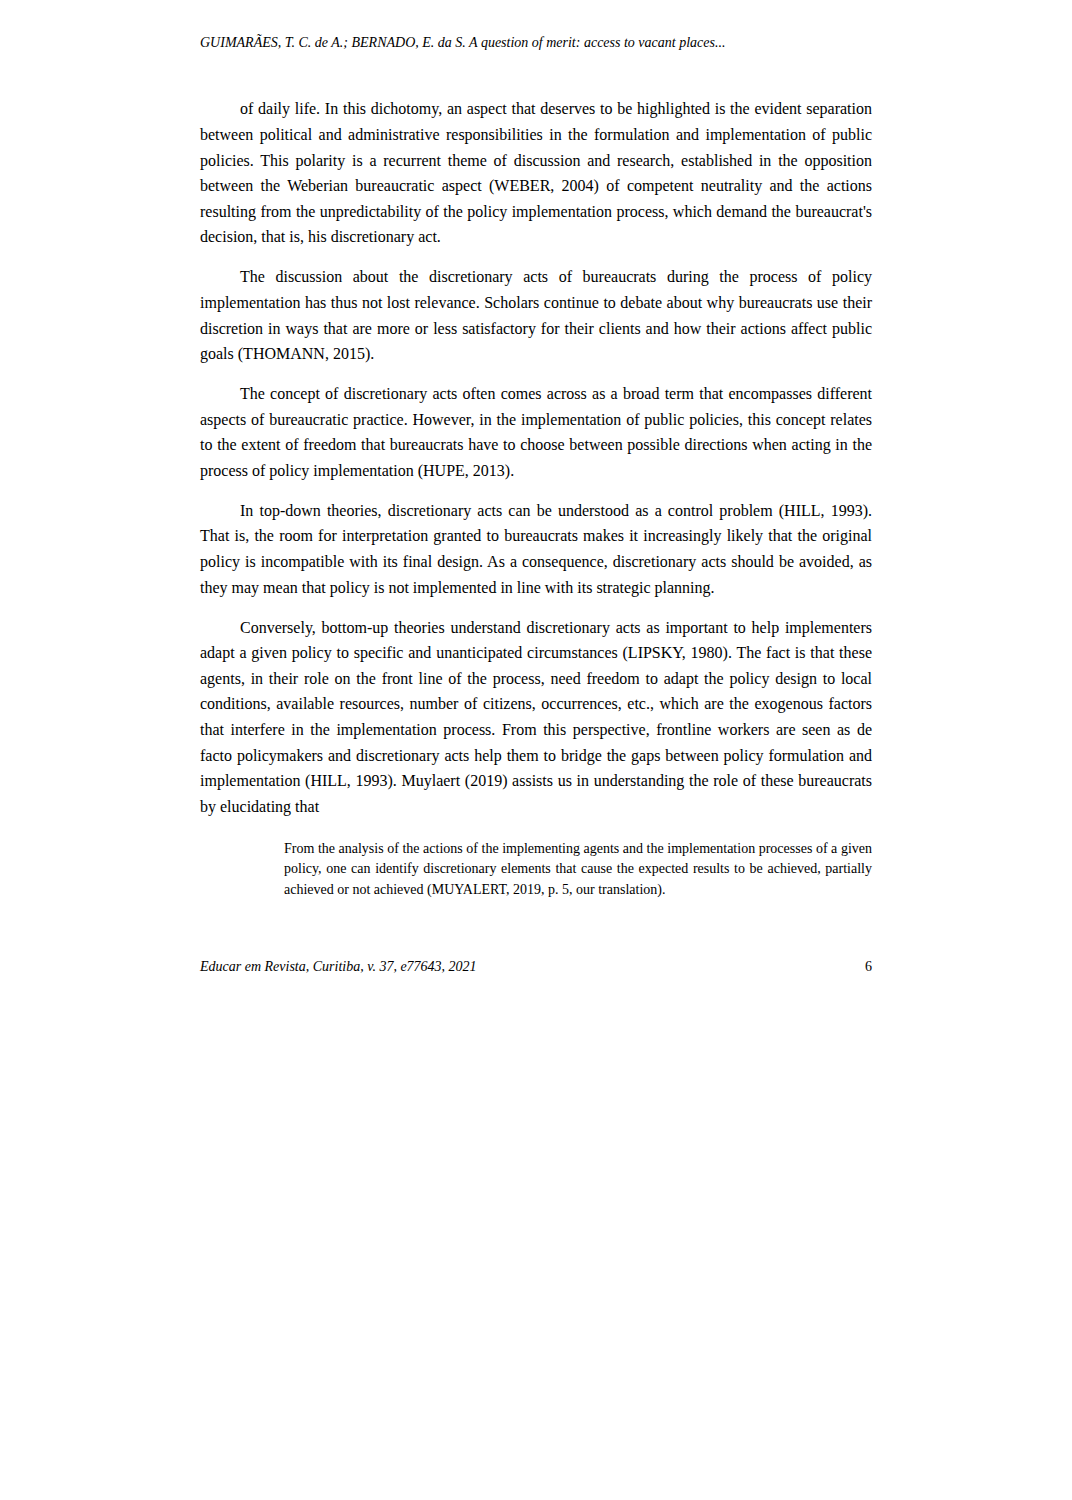GUIMARÃES, T. C. de A.; BERNADO, E. da S. A question of merit: access to vacant places...
of daily life. In this dichotomy, an aspect that deserves to be highlighted is the evident separation between political and administrative responsibilities in the formulation and implementation of public policies. This polarity is a recurrent theme of discussion and research, established in the opposition between the Weberian bureaucratic aspect (WEBER, 2004) of competent neutrality and the actions resulting from the unpredictability of the policy implementation process, which demand the bureaucrat's decision, that is, his discretionary act.
The discussion about the discretionary acts of bureaucrats during the process of policy implementation has thus not lost relevance. Scholars continue to debate about why bureaucrats use their discretion in ways that are more or less satisfactory for their clients and how their actions affect public goals (THOMANN, 2015).
The concept of discretionary acts often comes across as a broad term that encompasses different aspects of bureaucratic practice. However, in the implementation of public policies, this concept relates to the extent of freedom that bureaucrats have to choose between possible directions when acting in the process of policy implementation (HUPE, 2013).
In top-down theories, discretionary acts can be understood as a control problem (HILL, 1993). That is, the room for interpretation granted to bureaucrats makes it increasingly likely that the original policy is incompatible with its final design. As a consequence, discretionary acts should be avoided, as they may mean that policy is not implemented in line with its strategic planning.
Conversely, bottom-up theories understand discretionary acts as important to help implementers adapt a given policy to specific and unanticipated circumstances (LIPSKY, 1980). The fact is that these agents, in their role on the front line of the process, need freedom to adapt the policy design to local conditions, available resources, number of citizens, occurrences, etc., which are the exogenous factors that interfere in the implementation process. From this perspective, frontline workers are seen as de facto policymakers and discretionary acts help them to bridge the gaps between policy formulation and implementation (HILL, 1993). Muylaert (2019) assists us in understanding the role of these bureaucrats by elucidating that
From the analysis of the actions of the implementing agents and the implementation processes of a given policy, one can identify discretionary elements that cause the expected results to be achieved, partially achieved or not achieved (MUYALERT, 2019, p. 5, our translation).
Educar em Revista, Curitiba, v. 37, e77643, 2021 6